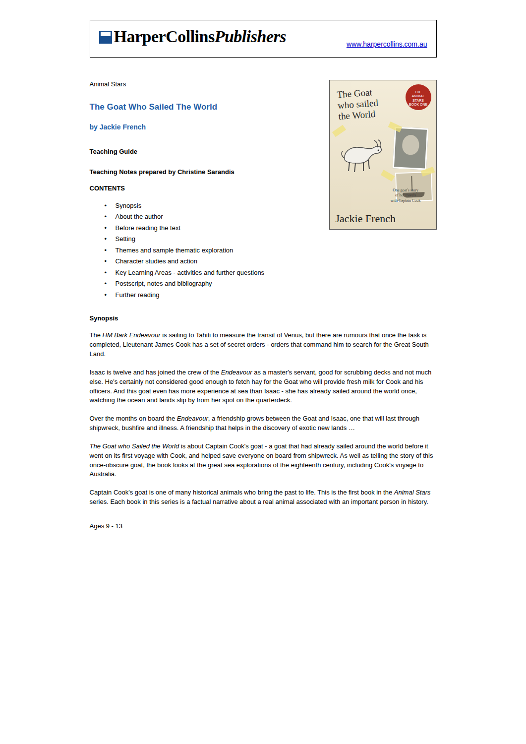HarperCollinsPublishers
www.harpercollins.com.au
The Goat
who sailed
the World
THE
ANIMAL
STARS
BOOK ONE
One goat's story
of her travels
with Captain Cook
Jackie French
Animal Stars
The Goat Who Sailed The World
by Jackie French
Teaching Guide
Teaching Notes prepared by Christine Sarandis
CONTENTS
Synopsis
About the author
Before reading the text
Setting
Themes and sample thematic exploration
Character studies and action
Key Learning Areas - activities and further questions
Postscript, notes and bibliography
Further reading
Synopsis
The HM Bark Endeavour is sailing to Tahiti to measure the transit of Venus, but there are rumours that once the task is completed, Lieutenant James Cook has a set of secret orders - orders that command him to search for the Great South Land.
Isaac is twelve and has joined the crew of the Endeavour as a master's servant, good for scrubbing decks and not much else. He's certainly not considered good enough to fetch hay for the Goat who will provide fresh milk for Cook and his officers. And this goat even has more experience at sea than Isaac - she has already sailed around the world once, watching the ocean and lands slip by from her spot on the quarterdeck.
Over the months on board the Endeavour, a friendship grows between the Goat and Isaac, one that will last through shipwreck, bushfire and illness. A friendship that helps in the discovery of exotic new lands …
The Goat who Sailed the World is about Captain Cook's goat - a goat that had already sailed around the world before it went on its first voyage with Cook, and helped save everyone on board from shipwreck. As well as telling the story of this once-obscure goat, the book looks at the great sea explorations of the eighteenth century, including Cook's voyage to Australia.
Captain Cook's goat is one of many historical animals who bring the past to life. This is the first book in the Animal Stars series. Each book in this series is a factual narrative about a real animal associated with an important person in history.
Ages 9 - 13